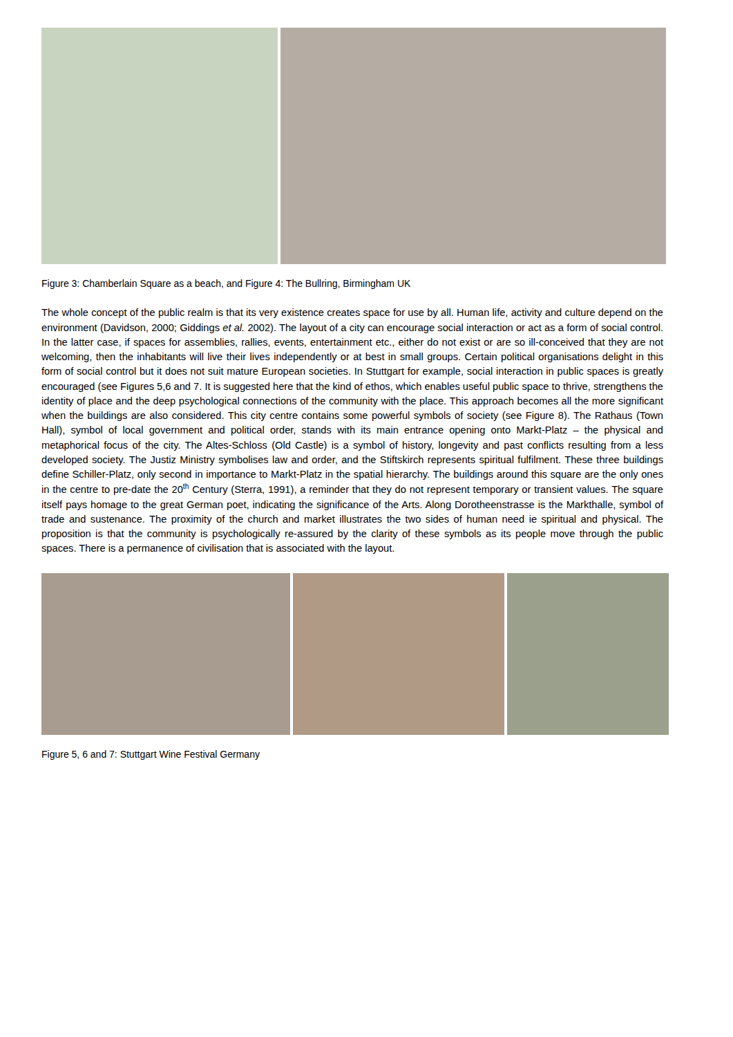Figure 3: Chamberlain Square as a beach, and Figure 4: The Bullring, Birmingham UK
The whole concept of the public realm is that its very existence creates space for use by all. Human life, activity and culture depend on the environment (Davidson, 2000; Giddings et al. 2002). The layout of a city can encourage social interaction or act as a form of social control. In the latter case, if spaces for assemblies, rallies, events, entertainment etc., either do not exist or are so ill-conceived that they are not welcoming, then the inhabitants will live their lives independently or at best in small groups. Certain political organisations delight in this form of social control but it does not suit mature European societies. In Stuttgart for example, social interaction in public spaces is greatly encouraged (see Figures 5,6 and 7. It is suggested here that the kind of ethos, which enables useful public space to thrive, strengthens the identity of place and the deep psychological connections of the community with the place. This approach becomes all the more significant when the buildings are also considered. This city centre contains some powerful symbols of society (see Figure 8). The Rathaus (Town Hall), symbol of local government and political order, stands with its main entrance opening onto Markt-Platz – the physical and metaphorical focus of the city. The Altes-Schloss (Old Castle) is a symbol of history, longevity and past conflicts resulting from a less developed society. The Justiz Ministry symbolises law and order, and the Stiftskirch represents spiritual fulfilment. These three buildings define Schiller-Platz, only second in importance to Markt-Platz in the spatial hierarchy. The buildings around this square are the only ones in the centre to pre-date the 20th Century (Sterra, 1991), a reminder that they do not represent temporary or transient values. The square itself pays homage to the great German poet, indicating the significance of the Arts. Along Dorotheenstrasse is the Markthalle, symbol of trade and sustenance. The proximity of the church and market illustrates the two sides of human need ie spiritual and physical. The proposition is that the community is psychologically re-assured by the clarity of these symbols as its people move through the public spaces. There is a permanence of civilisation that is associated with the layout.
Figure 5, 6 and 7: Stuttgart Wine Festival Germany